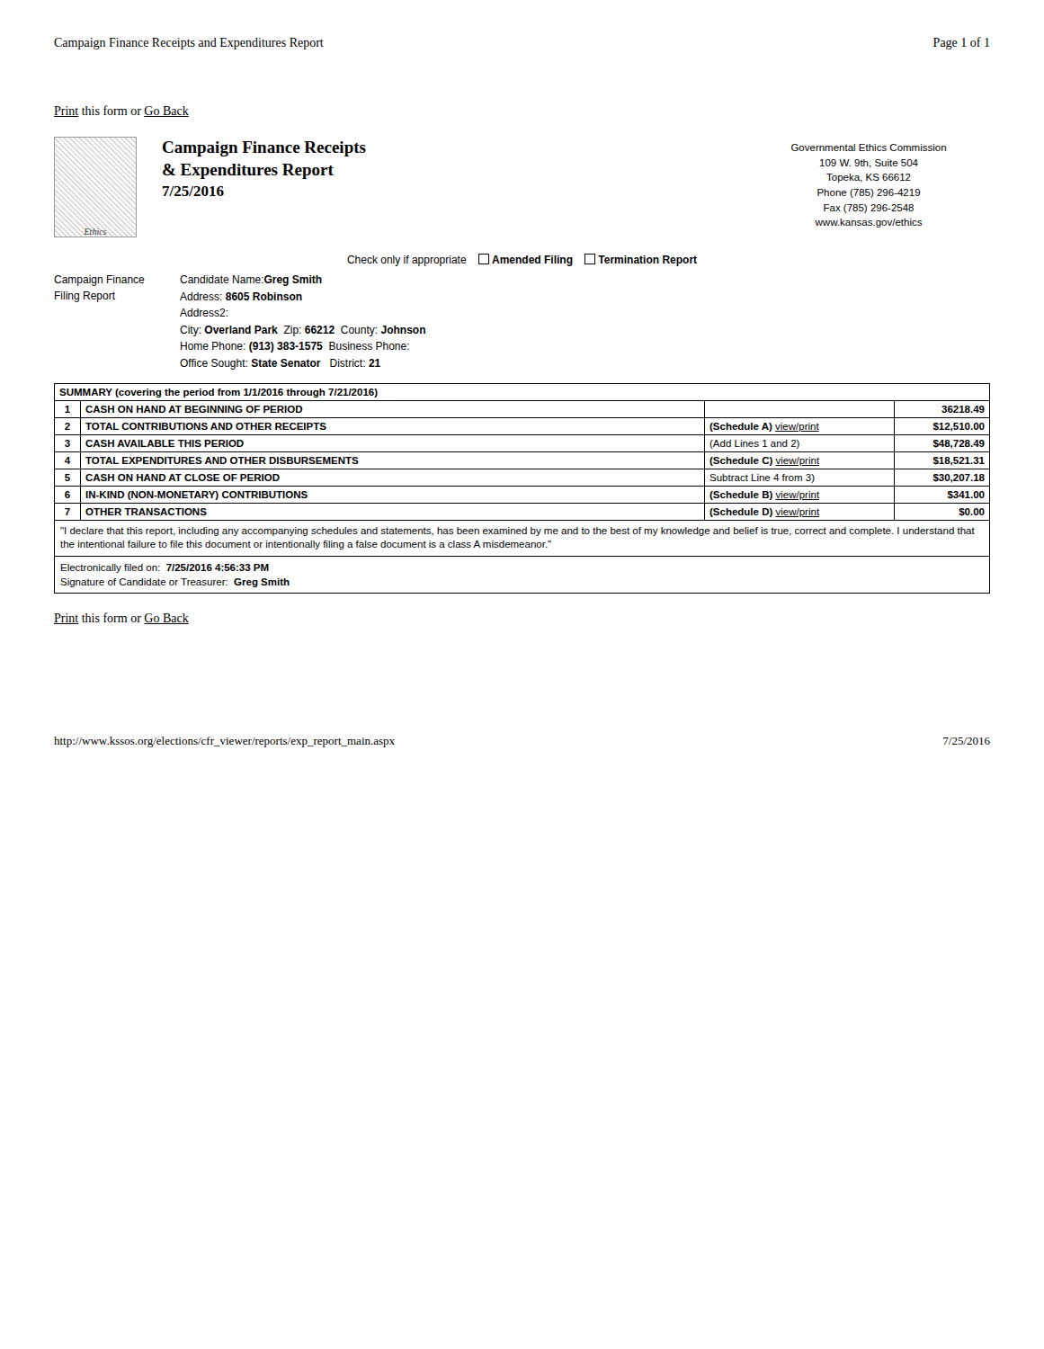Campaign Finance Receipts and Expenditures Report
Page 1 of 1
Print this form or Go Back
Ethics
Campaign Finance Receipts
& Expenditures Report
7/25/2016
Governmental Ethics Commission
109 W. 9th, Suite 504
Topeka, KS 66612
Phone (785) 296-4219
Fax (785) 296-2548
www.kansas.gov/ethics
Check only if appropriate Amended Filing Termination Report
Campaign Finance
Filing Report
Candidate Name:Greg Smith
Address: 8605 Robinson
Address2:
City: Overland Park Zip: 66212 County: Johnson
Home Phone: (913) 383-1575 Business Phone:
Office Sought: State Senator District: 21
| SUMMARY (covering the period from 1/1/2016 through 7/21/2016) |
| 1 | CASH ON HAND AT BEGINNING OF PERIOD | | 36218.49 |
| 2 | TOTAL CONTRIBUTIONS AND OTHER RECEIPTS | (Schedule A) view/print | $12,510.00 |
| 3 | CASH AVAILABLE THIS PERIOD | (Add Lines 1 and 2) | $48,728.49 |
| 4 | TOTAL EXPENDITURES AND OTHER DISBURSEMENTS | (Schedule C) view/print | $18,521.31 |
| 5 | CASH ON HAND AT CLOSE OF PERIOD | Subtract Line 4 from 3) | $30,207.18 |
| 6 | IN-KIND (NON-MONETARY) CONTRIBUTIONS | (Schedule B) view/print | $341.00 |
| 7 | OTHER TRANSACTIONS | (Schedule D) view/print | $0.00 |
"I declare that this report, including any accompanying schedules and statements, has been examined by me and to the best of my knowledge and belief is true, correct and complete. I understand that the intentional failure to file this document or intentionally filing a false document is a class A misdemeanor."
Electronically filed on: 7/25/2016 4:56:33 PM
Signature of Candidate or Treasurer: Greg Smith
Print this form or Go Back
http://www.kssos.org/elections/cfr_viewer/reports/exp_report_main.aspx
7/25/2016